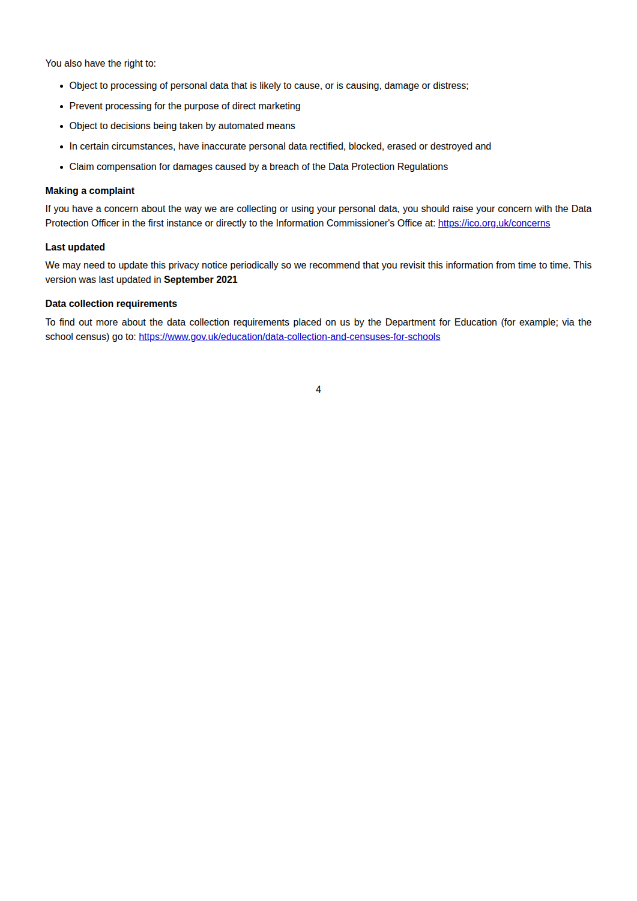You also have the right to:
Object to processing of personal data that is likely to cause, or is causing, damage or distress;
Prevent processing for the purpose of direct marketing
Object to decisions being taken by automated means
In certain circumstances, have inaccurate personal data rectified, blocked, erased or destroyed and
Claim compensation for damages caused by a breach of the Data Protection Regulations
Making a complaint
If you have a concern about the way we are collecting or using your personal data, you should raise your concern with the Data Protection Officer in the first instance or directly to the Information Commissioner's Office at: https://ico.org.uk/concerns
Last updated
We may need to update this privacy notice periodically so we recommend that you revisit this information from time to time. This version was last updated in September 2021
Data collection requirements
To find out more about the data collection requirements placed on us by the Department for Education (for example; via the school census) go to: https://www.gov.uk/education/data-collection-and-censuses-for-schools
4